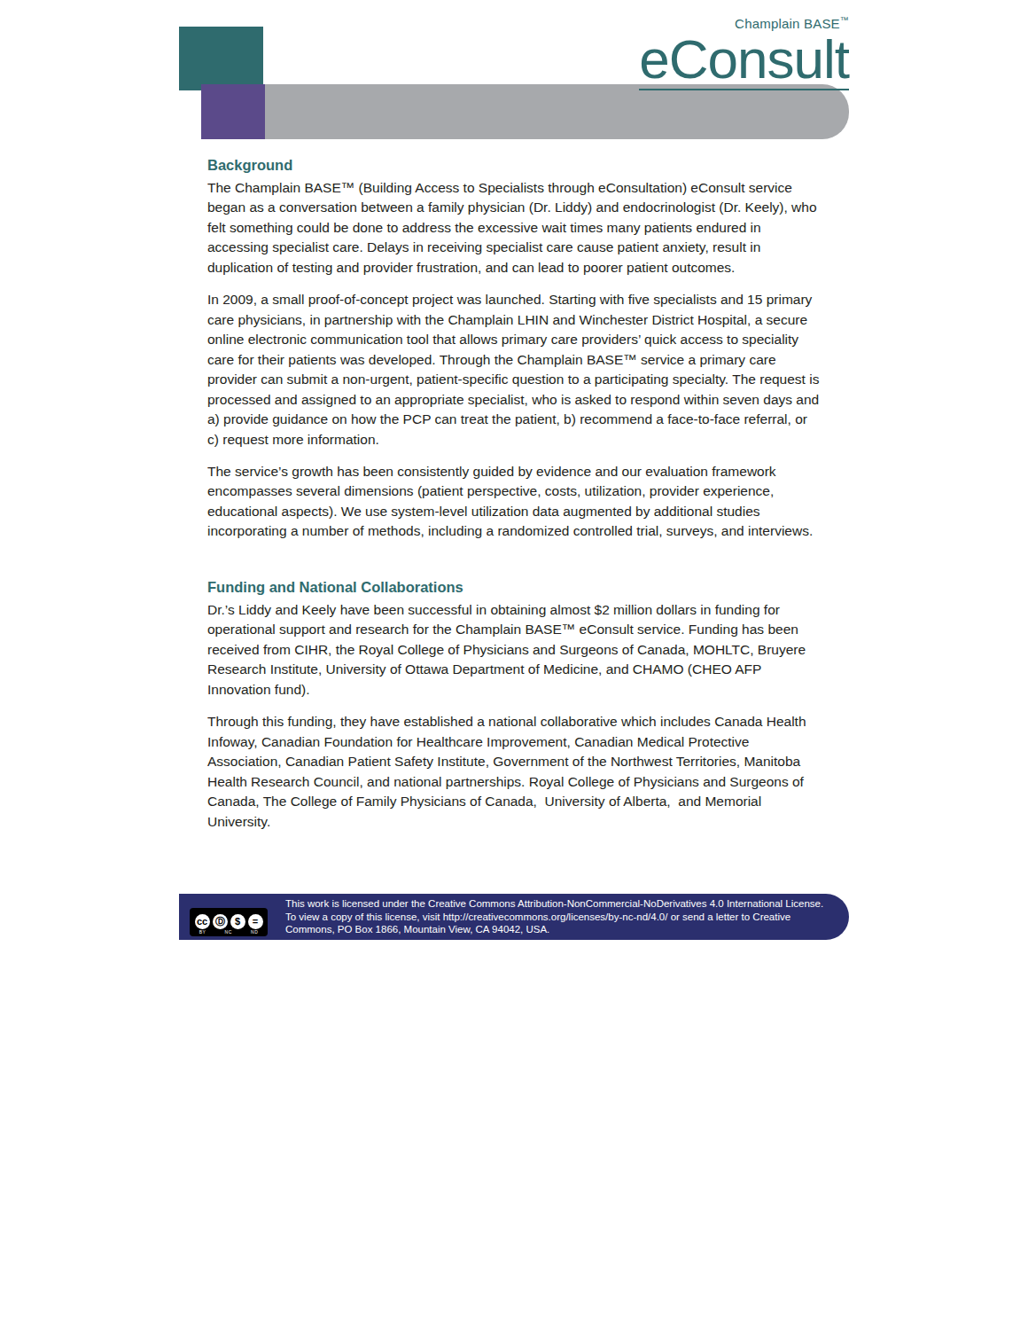Champlain BASE™
eConsult
Background
The Champlain BASE™ (Building Access to Specialists through eConsultation) eConsult service began as a conversation between a family physician (Dr. Liddy) and endocrinologist (Dr. Keely), who felt something could be done to address the excessive wait times many patients endured in accessing specialist care. Delays in receiving specialist care cause patient anxiety, result in duplication of testing and provider frustration, and can lead to poorer patient outcomes.
In 2009, a small proof-of-concept project was launched. Starting with five specialists and 15 primary care physicians, in partnership with the Champlain LHIN and Winchester District Hospital, a secure online electronic communication tool that allows primary care providers’ quick access to speciality care for their patients was developed. Through the Champlain BASE™ service a primary care provider can submit a non-urgent, patient-specific question to a participating specialty. The request is processed and assigned to an appropriate specialist, who is asked to respond within seven days and a) provide guidance on how the PCP can treat the patient, b) recommend a face-to-face referral, or c) request more information.
The service’s growth has been consistently guided by evidence and our evaluation framework encompasses several dimensions (patient perspective, costs, utilization, provider experience, educational aspects). We use system-level utilization data augmented by additional studies incorporating a number of methods, including a randomized controlled trial, surveys, and interviews.
Funding and National Collaborations
Dr.’s Liddy and Keely have been successful in obtaining almost $2 million dollars in funding for operational support and research for the Champlain BASE™ eConsult service. Funding has been received from CIHR, the Royal College of Physicians and Surgeons of Canada, MOHLTC, Bruyere Research Institute, University of Ottawa Department of Medicine, and CHAMO (CHEO AFP Innovation fund).
Through this funding, they have established a national collaborative which includes Canada Health Infoway, Canadian Foundation for Healthcare Improvement, Canadian Medical Protective Association, Canadian Patient Safety Institute, Government of the Northwest Territories, Manitoba Health Research Council, and national partnerships. Royal College of Physicians and Surgeons of Canada, The College of Family Physicians of Canada, University of Alberta, and Memorial University.
This work is licensed under the Creative Commons Attribution-NonCommercial-NoDerivatives 4.0 International License. To view a copy of this license, visit http://creativecommons.org/licenses/by-nc-nd/4.0/ or send a letter to Creative Commons, PO Box 1866, Mountain View, CA 94042, USA.
cc
Ⓓ
$
=
BY NC ND